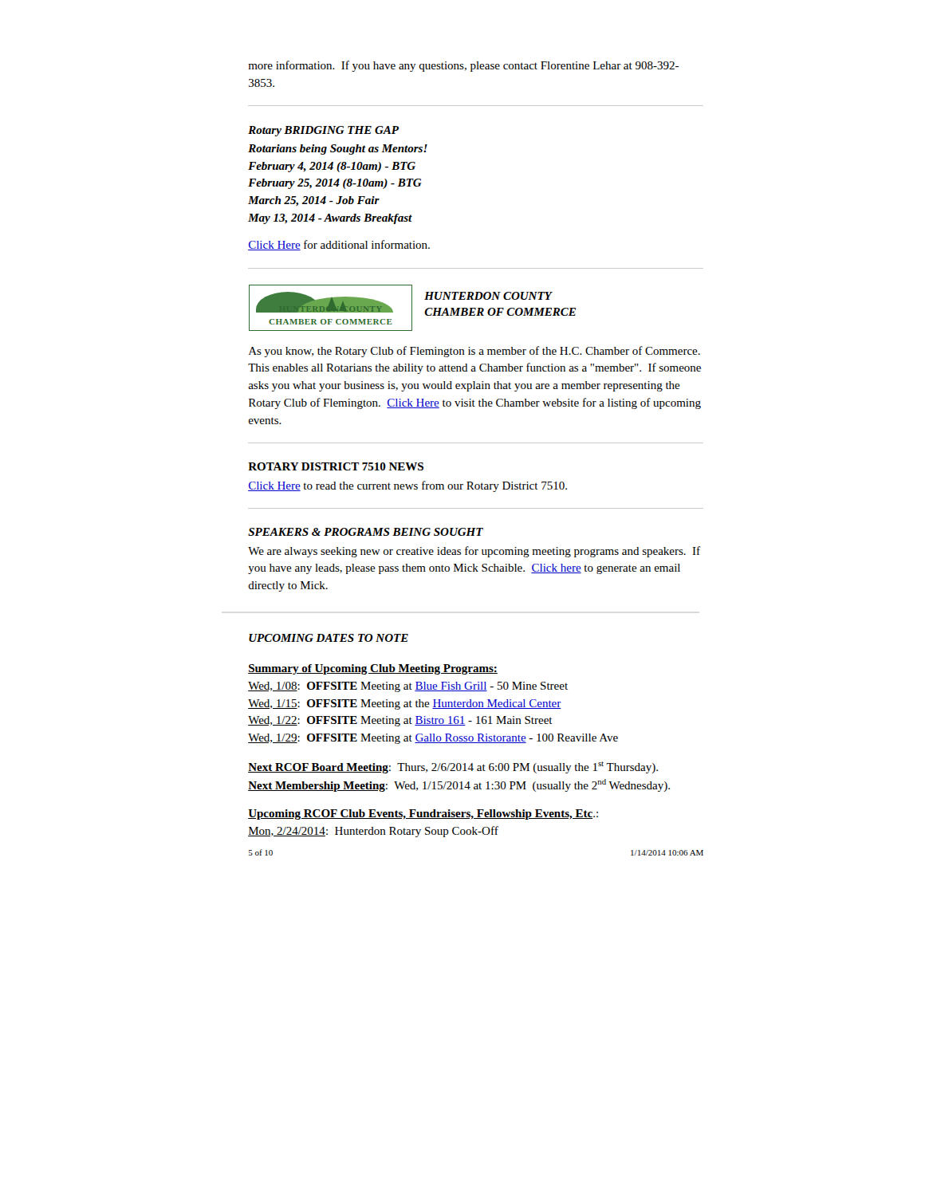more information. If you have any questions, please contact Florentine Lehar at 908-392-3853.
Rotary BRIDGING THE GAP
Rotarians being Sought as Mentors!
February 4, 2014 (8-10am) - BTG
February 25, 2014 (8-10am) - BTG
March 25, 2014 - Job Fair
May 13, 2014 - Awards Breakfast
Click Here for additional information.
HUNTERDON COUNTY
CHAMBER OF COMMERCE
HUNTERDON COUNTY
CHAMBER OF COMMERCE
As you know, the Rotary Club of Flemington is a member of the H.C. Chamber of Commerce. This enables all Rotarians the ability to attend a Chamber function as a "member". If someone asks you what your business is, you would explain that you are a member representing the Rotary Club of Flemington. Click Here to visit the Chamber website for a listing of upcoming events.
ROTARY DISTRICT 7510 NEWS
Click Here to read the current news from our Rotary District 7510.
SPEAKERS & PROGRAMS BEING SOUGHT
We are always seeking new or creative ideas for upcoming meeting programs and speakers. If you have any leads, please pass them onto Mick Schaible. Click here to generate an email directly to Mick.
UPCOMING DATES TO NOTE
Summary of Upcoming Club Meeting Programs:
Wed, 1/08: OFFSITE Meeting at Blue Fish Grill - 50 Mine Street
Wed, 1/15: OFFSITE Meeting at the Hunterdon Medical Center
Wed, 1/22: OFFSITE Meeting at Bistro 161 - 161 Main Street
Wed, 1/29: OFFSITE Meeting at Gallo Rosso Ristorante - 100 Reaville Ave
Next RCOF Board Meeting: Thurs, 2/6/2014 at 6:00 PM (usually the 1st Thursday).
Next Membership Meeting: Wed, 1/15/2014 at 1:30 PM (usually the 2nd Wednesday).
Upcoming RCOF Club Events, Fundraisers, Fellowship Events, Etc.:
Mon, 2/24/2014: Hunterdon Rotary Soup Cook-Off
5 of 10 1/14/2014 10:06 AM